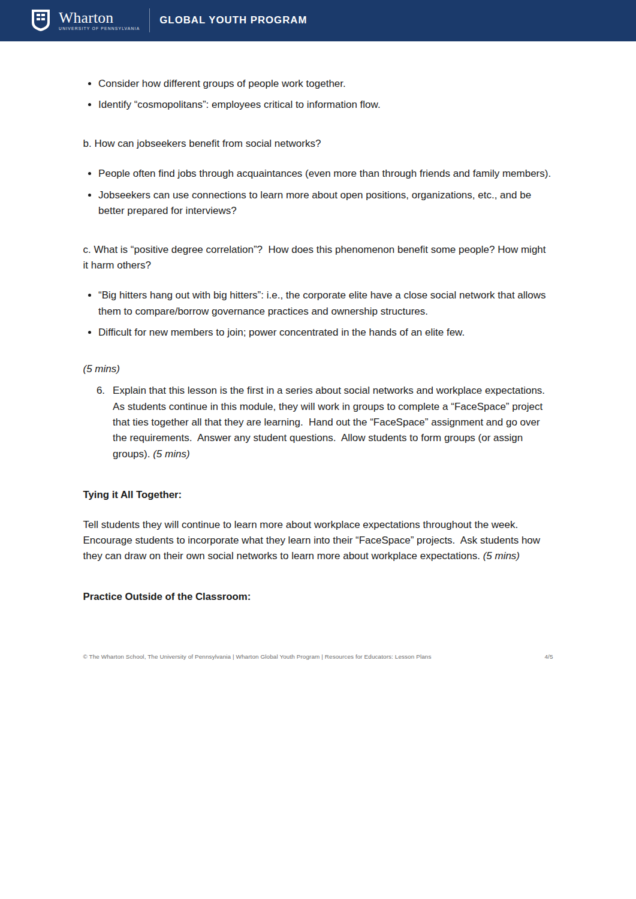Wharton University of Pennsylvania
Global Youth Program
Consider how different groups of people work together.
Identify “cosmopolitans”: employees critical to information flow.
b. How can jobseekers benefit from social networks?
People often find jobs through acquaintances (even more than through friends and family members).
Jobseekers can use connections to learn more about open positions, organizations, etc., and be better prepared for interviews?
c. What is “positive degree correlation”? How does this phenomenon benefit some people? How might it harm others?
“Big hitters hang out with big hitters”: i.e., the corporate elite have a close social network that allows them to compare/borrow governance practices and ownership structures.
Difficult for new members to join; power concentrated in the hands of an elite few.
(5 mins)
Explain that this lesson is the first in a series about social networks and workplace expectations. As students continue in this module, they will work in groups to complete a “FaceSpace” project that ties together all that they are learning. Hand out the “FaceSpace” assignment and go over the requirements. Answer any student questions. Allow students to form groups (or assign groups). (5 mins)
Tying it All Together:
Tell students they will continue to learn more about workplace expectations throughout the week. Encourage students to incorporate what they learn into their “FaceSpace” projects. Ask students how they can draw on their own social networks to learn more about workplace expectations. (5 mins)
Practice Outside of the Classroom:
© The Wharton School, The University of Pennsylvania | Wharton Global Youth Program | Resources for Educators: Lesson Plans 4/5